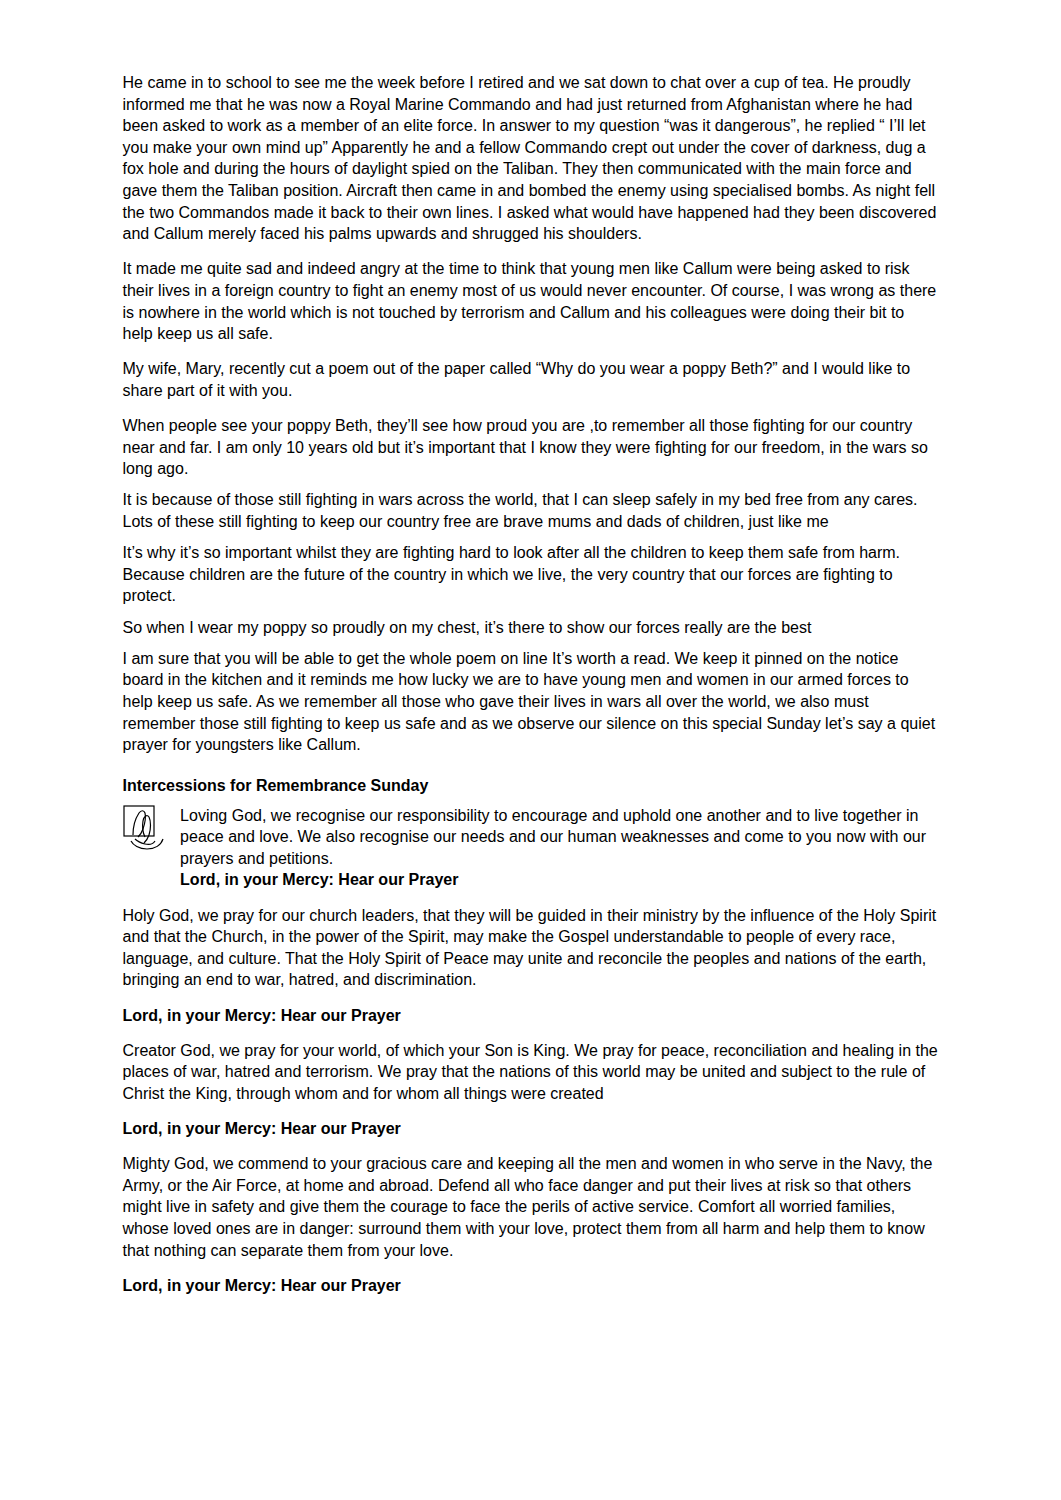He came in to school to see me the week before I retired and we sat down to chat over a cup of tea. He proudly informed me that he was now a Royal Marine Commando and had just returned from Afghanistan where he had been asked to work as a member of an elite force. In answer to my question “was it dangerous”, he replied “ I’ll let you make your own mind up” Apparently he and a fellow Commando crept out under the cover of darkness, dug a fox hole and during the hours of daylight spied on the Taliban. They then communicated with the main force and gave them the Taliban position. Aircraft then came in and bombed the enemy using specialised bombs. As night fell the two Commandos made it back to their own lines. I asked what would have happened had they been discovered and Callum merely faced his palms upwards and shrugged his shoulders.
It made me quite sad and indeed angry at the time to think that young men like Callum were being asked to risk their lives in a foreign country to fight an enemy most of us would never encounter. Of course, I was wrong as there is nowhere in the world which is not touched by terrorism and Callum and his colleagues were doing their bit to help keep us all safe.
My wife, Mary, recently cut a poem out of the paper called “Why do you wear a poppy Beth?” and I would like to share part of it with you.
When people see your poppy Beth, they’ll see how proud you are ,to remember all those fighting for our country near and far. I am only 10 years old but it’s important that I know they were fighting for our freedom, in the wars so long ago.
It is because of those still fighting in wars across the world, that I can sleep safely in my bed free from any cares. Lots of these still fighting to keep our country free are brave mums and dads of children, just like me
It’s why it’s so important whilst they are fighting hard to look after all the children to keep them safe from harm. Because children are the future of the country in which we live, the very country that our forces are fighting to protect.
So when I wear my poppy so proudly on my chest, it’s there to show our forces really are the best
I am sure that you will be able to get the whole poem on line It’s worth a read. We keep it pinned on the notice board in the kitchen and it reminds me how lucky we are to have young men and women in our armed forces to help keep us safe. As we remember all those who gave their lives in wars all over the world, we also must remember those still fighting to keep us safe and as we observe our silence on this special Sunday let’s say a quiet prayer for youngsters like Callum.
Intercessions for Remembrance Sunday
Loving God, we recognise our responsibility to encourage and uphold one another and to live together in peace and love. We also recognise our needs and our human weaknesses and come to you now with our prayers and petitions.
Lord, in your Mercy: Hear our Prayer
Holy God, we pray for our church leaders, that they will be guided in their ministry by the influence of the Holy Spirit and that the Church, in the power of the Spirit, may make the Gospel understandable to people of every race, language, and culture. That the Holy Spirit of Peace may unite and reconcile the peoples and nations of the earth, bringing an end to war, hatred, and discrimination.
Lord, in your Mercy: Hear our Prayer
Creator God, we pray for your world, of which your Son is King. We pray for peace, reconciliation and healing in the places of war, hatred and terrorism. We pray that the nations of this world may be united and subject to the rule of Christ the King, through whom and for whom all things were created
Lord, in your Mercy: Hear our Prayer
Mighty God, we commend to your gracious care and keeping all the men and women in who serve in the Navy, the Army, or the Air Force, at home and abroad. Defend all who face danger and put their lives at risk so that others might live in safety and give them the courage to face the perils of active service. Comfort all worried families, whose loved ones are in danger: surround them with your love, protect them from all harm and help them to know that nothing can separate them from your love.
Lord, in your Mercy: Hear our Prayer